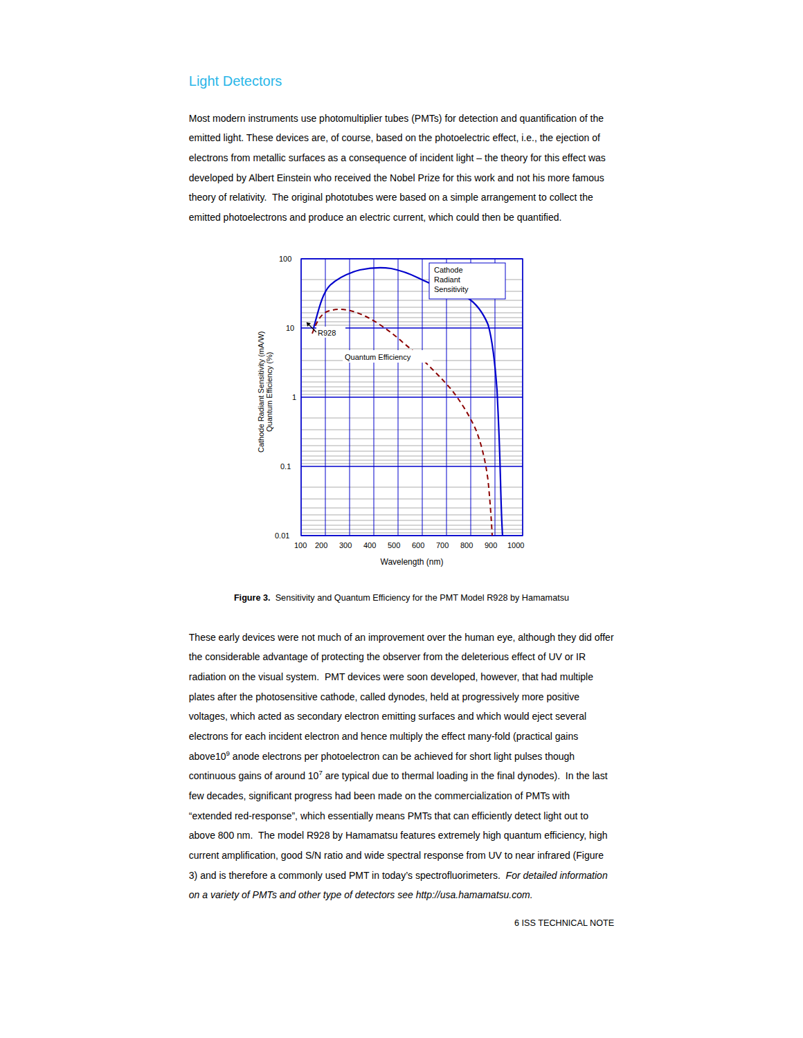Light Detectors
Most modern instruments use photomultiplier tubes (PMTs) for detection and quantification of the emitted light. These devices are, of course, based on the photoelectric effect, i.e., the ejection of electrons from metallic surfaces as a consequence of incident light – the theory for this effect was developed by Albert Einstein who received the Nobel Prize for this work and not his more famous theory of relativity. The original phototubes were based on a simple arrangement to collect the emitted photoelectrons and produce an electric current, which could then be quantified.
Cathode Radiant Sensitivity R928 Quantum Efficiency 100 10 1 0.1 0.01 Cathode Radiant Sensitivity (mA/W) Quantum Efficiency (%) 100 200 300 400 500 600 700 800 900 1000 Wavelength (nm)
Figure 3. Sensitivity and Quantum Efficiency for the PMT Model R928 by Hamamatsu
These early devices were not much of an improvement over the human eye, although they did offer the considerable advantage of protecting the observer from the deleterious effect of UV or IR radiation on the visual system. PMT devices were soon developed, however, that had multiple plates after the photosensitive cathode, called dynodes, held at progressively more positive voltages, which acted as secondary electron emitting surfaces and which would eject several electrons for each incident electron and hence multiply the effect many-fold (practical gains above109 anode electrons per photoelectron can be achieved for short light pulses though continuous gains of around 107 are typical due to thermal loading in the final dynodes). In the last few decades, significant progress had been made on the commercialization of PMTs with “extended red-response”, which essentially means PMTs that can efficiently detect light out to above 800 nm. The model R928 by Hamamatsu features extremely high quantum efficiency, high current amplification, good S/N ratio and wide spectral response from UV to near infrared (Figure 3) and is therefore a commonly used PMT in today’s spectrofluorimeters. For detailed information on a variety of PMTs and other type of detectors see http://usa.hamamatsu.com.
6 ISS TECHNICAL NOTE